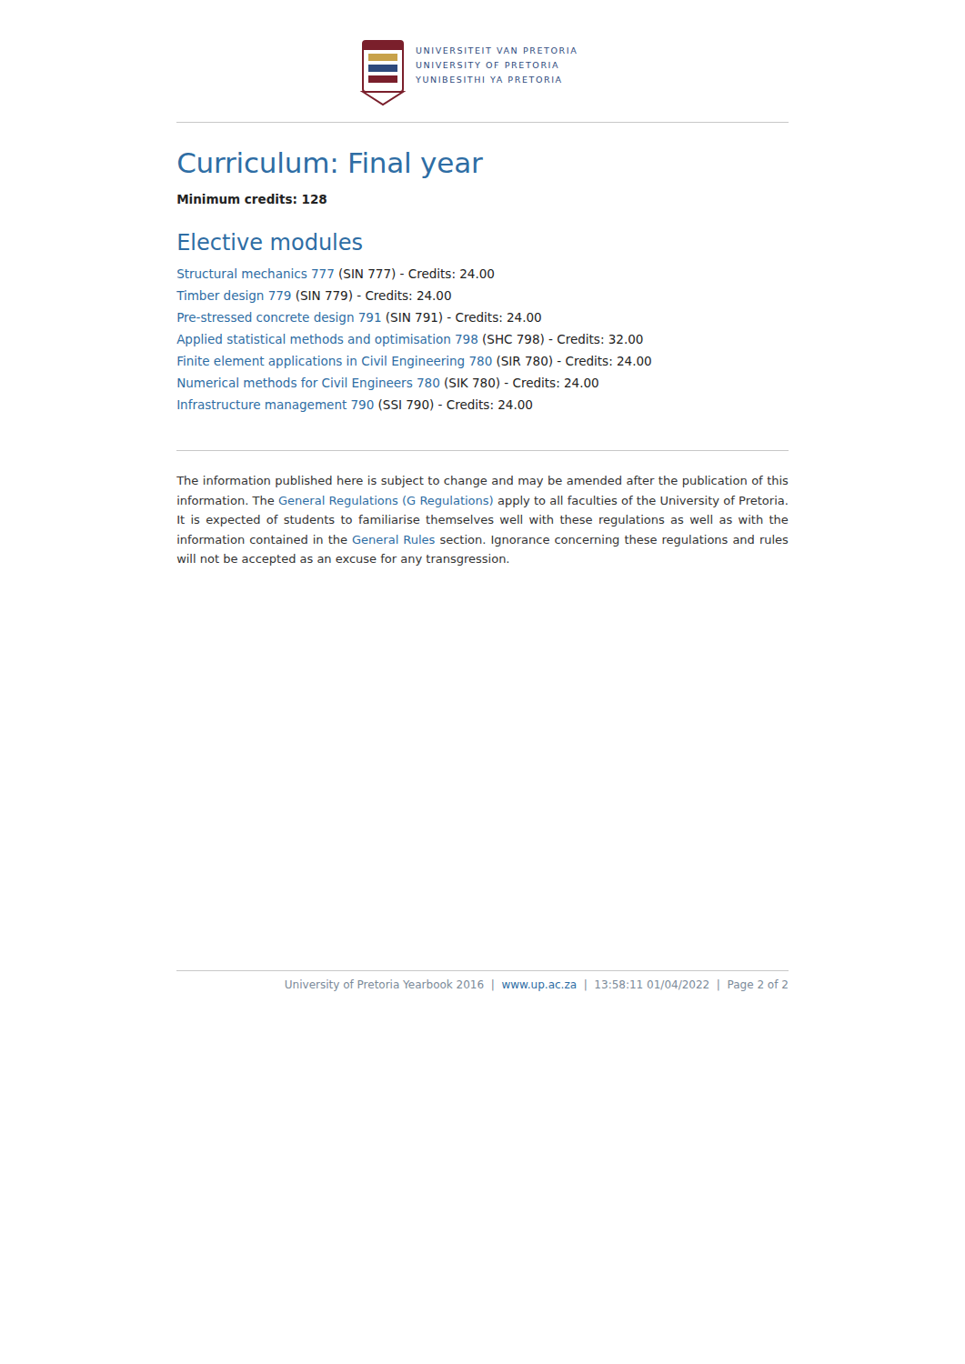UNIVERSITEIT VAN PRETORIA UNIVERSITY OF PRETORIA YUNIBESITHI YA PRETORIA
Curriculum: Final year
Minimum credits: 128
Elective modules
Structural mechanics 777 (SIN 777) - Credits: 24.00
Timber design 779 (SIN 779) - Credits: 24.00
Pre-stressed concrete design 791 (SIN 791) - Credits: 24.00
Applied statistical methods and optimisation 798 (SHC 798) - Credits: 32.00
Finite element applications in Civil Engineering 780 (SIR 780) - Credits: 24.00
Numerical methods for Civil Engineers 780 (SIK 780) - Credits: 24.00
Infrastructure management 790 (SSI 790) - Credits: 24.00
The information published here is subject to change and may be amended after the publication of this information. The General Regulations (G Regulations) apply to all faculties of the University of Pretoria. It is expected of students to familiarise themselves well with these regulations as well as with the information contained in the General Rules section. Ignorance concerning these regulations and rules will not be accepted as an excuse for any transgression.
University of Pretoria Yearbook 2016 | www.up.ac.za | 13:58:11 01/04/2022 | Page 2 of 2